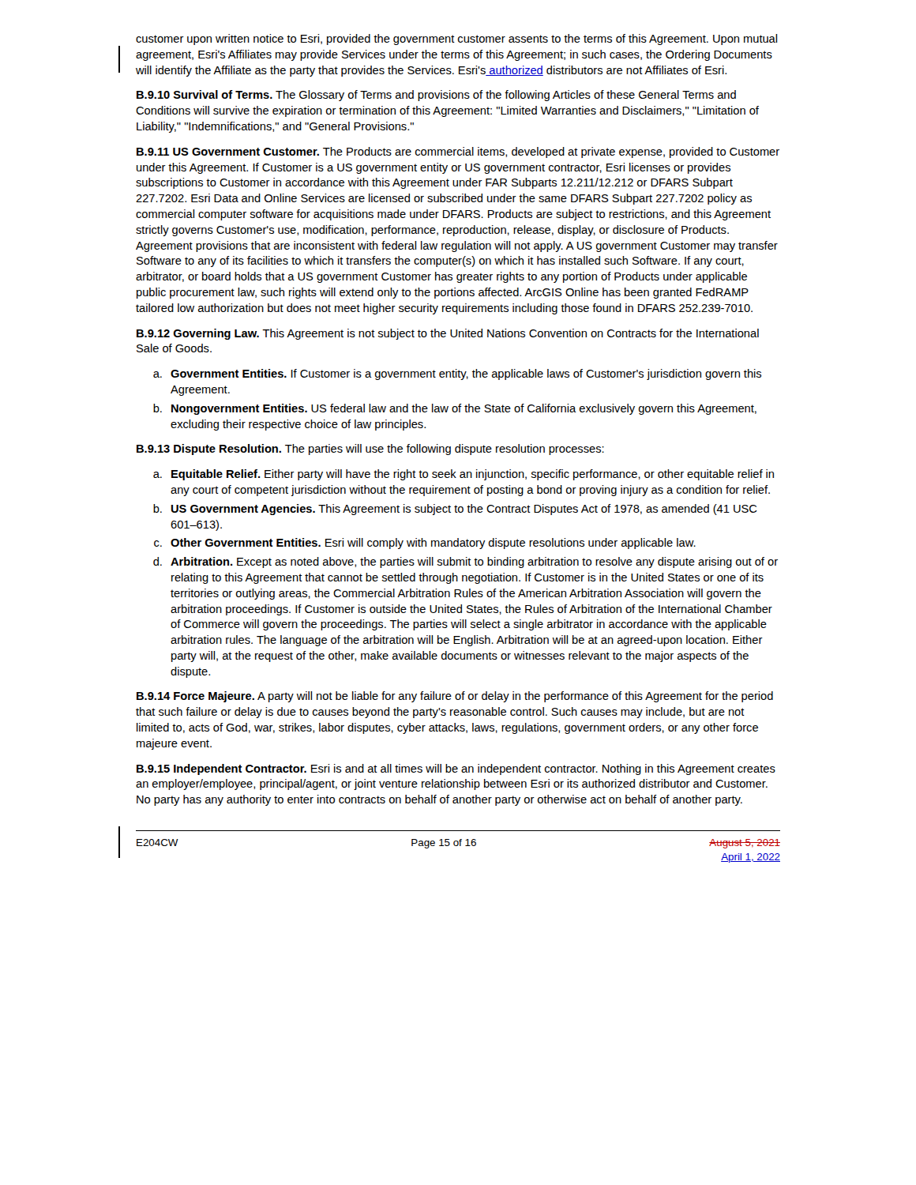customer upon written notice to Esri, provided the government customer assents to the terms of this Agreement. Upon mutual agreement, Esri's Affiliates may provide Services under the terms of this Agreement; in such cases, the Ordering Documents will identify the Affiliate as the party that provides the Services. Esri's authorized distributors are not Affiliates of Esri.
B.9.10 Survival of Terms. The Glossary of Terms and provisions of the following Articles of these General Terms and Conditions will survive the expiration or termination of this Agreement: "Limited Warranties and Disclaimers," "Limitation of Liability," "Indemnifications," and "General Provisions."
B.9.11 US Government Customer. The Products are commercial items, developed at private expense, provided to Customer under this Agreement. If Customer is a US government entity or US government contractor, Esri licenses or provides subscriptions to Customer in accordance with this Agreement under FAR Subparts 12.211/12.212 or DFARS Subpart 227.7202. Esri Data and Online Services are licensed or subscribed under the same DFARS Subpart 227.7202 policy as commercial computer software for acquisitions made under DFARS. Products are subject to restrictions, and this Agreement strictly governs Customer's use, modification, performance, reproduction, release, display, or disclosure of Products. Agreement provisions that are inconsistent with federal law regulation will not apply. A US government Customer may transfer Software to any of its facilities to which it transfers the computer(s) on which it has installed such Software. If any court, arbitrator, or board holds that a US government Customer has greater rights to any portion of Products under applicable public procurement law, such rights will extend only to the portions affected. ArcGIS Online has been granted FedRAMP tailored low authorization but does not meet higher security requirements including those found in DFARS 252.239-7010.
B.9.12 Governing Law. This Agreement is not subject to the United Nations Convention on Contracts for the International Sale of Goods.
Government Entities. If Customer is a government entity, the applicable laws of Customer's jurisdiction govern this Agreement.
Nongovernment Entities. US federal law and the law of the State of California exclusively govern this Agreement, excluding their respective choice of law principles.
B.9.13 Dispute Resolution. The parties will use the following dispute resolution processes:
Equitable Relief. Either party will have the right to seek an injunction, specific performance, or other equitable relief in any court of competent jurisdiction without the requirement of posting a bond or proving injury as a condition for relief.
US Government Agencies. This Agreement is subject to the Contract Disputes Act of 1978, as amended (41 USC 601–613).
Other Government Entities. Esri will comply with mandatory dispute resolutions under applicable law.
Arbitration. Except as noted above, the parties will submit to binding arbitration to resolve any dispute arising out of or relating to this Agreement that cannot be settled through negotiation. If Customer is in the United States or one of its territories or outlying areas, the Commercial Arbitration Rules of the American Arbitration Association will govern the arbitration proceedings. If Customer is outside the United States, the Rules of Arbitration of the International Chamber of Commerce will govern the proceedings. The parties will select a single arbitrator in accordance with the applicable arbitration rules. The language of the arbitration will be English. Arbitration will be at an agreed-upon location. Either party will, at the request of the other, make available documents or witnesses relevant to the major aspects of the dispute.
B.9.14 Force Majeure. A party will not be liable for any failure of or delay in the performance of this Agreement for the period that such failure or delay is due to causes beyond the party's reasonable control. Such causes may include, but are not limited to, acts of God, war, strikes, labor disputes, cyber attacks, laws, regulations, government orders, or any other force majeure event.
B.9.15 Independent Contractor. Esri is and at all times will be an independent contractor. Nothing in this Agreement creates an employer/employee, principal/agent, or joint venture relationship between Esri or its authorized distributor and Customer. No party has any authority to enter into contracts on behalf of another party or otherwise act on behalf of another party.
E204CW
Page 15 of 16
August 5, 2021 April 1, 2022